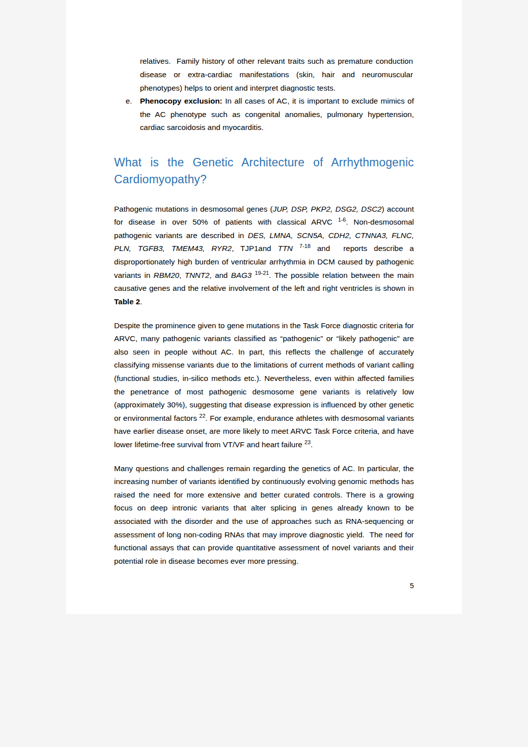relatives. Family history of other relevant traits such as premature conduction disease or extra-cardiac manifestations (skin, hair and neuromuscular phenotypes) helps to orient and interpret diagnostic tests.
Phenocopy exclusion: In all cases of AC, it is important to exclude mimics of the AC phenotype such as congenital anomalies, pulmonary hypertension, cardiac sarcoidosis and myocarditis.
What is the Genetic Architecture of Arrhythmogenic Cardiomyopathy?
Pathogenic mutations in desmosomal genes (JUP, DSP, PKP2, DSG2, DSC2) account for disease in over 50% of patients with classical ARVC 1-6. Non-desmosomal pathogenic variants are described in DES, LMNA, SCN5A, CDH2, CTNNA3, FLNC, PLN, TGFB3, TMEM43, RYR2, TJP1and TTN 7-18 and reports describe a disproportionately high burden of ventricular arrhythmia in DCM caused by pathogenic variants in RBM20, TNNT2, and BAG3 19-21. The possible relation between the main causative genes and the relative involvement of the left and right ventricles is shown in Table 2.
Despite the prominence given to gene mutations in the Task Force diagnostic criteria for ARVC, many pathogenic variants classified as “pathogenic” or “likely pathogenic” are also seen in people without AC. In part, this reflects the challenge of accurately classifying missense variants due to the limitations of current methods of variant calling (functional studies, in-silico methods etc.). Nevertheless, even within affected families the penetrance of most pathogenic desmosome gene variants is relatively low (approximately 30%), suggesting that disease expression is influenced by other genetic or environmental factors 22. For example, endurance athletes with desmosomal variants have earlier disease onset, are more likely to meet ARVC Task Force criteria, and have lower lifetime-free survival from VT/VF and heart failure 23.
Many questions and challenges remain regarding the genetics of AC. In particular, the increasing number of variants identified by continuously evolving genomic methods has raised the need for more extensive and better curated controls. There is a growing focus on deep intronic variants that alter splicing in genes already known to be associated with the disorder and the use of approaches such as RNA-sequencing or assessment of long non-coding RNAs that may improve diagnostic yield. The need for functional assays that can provide quantitative assessment of novel variants and their potential role in disease becomes ever more pressing.
5